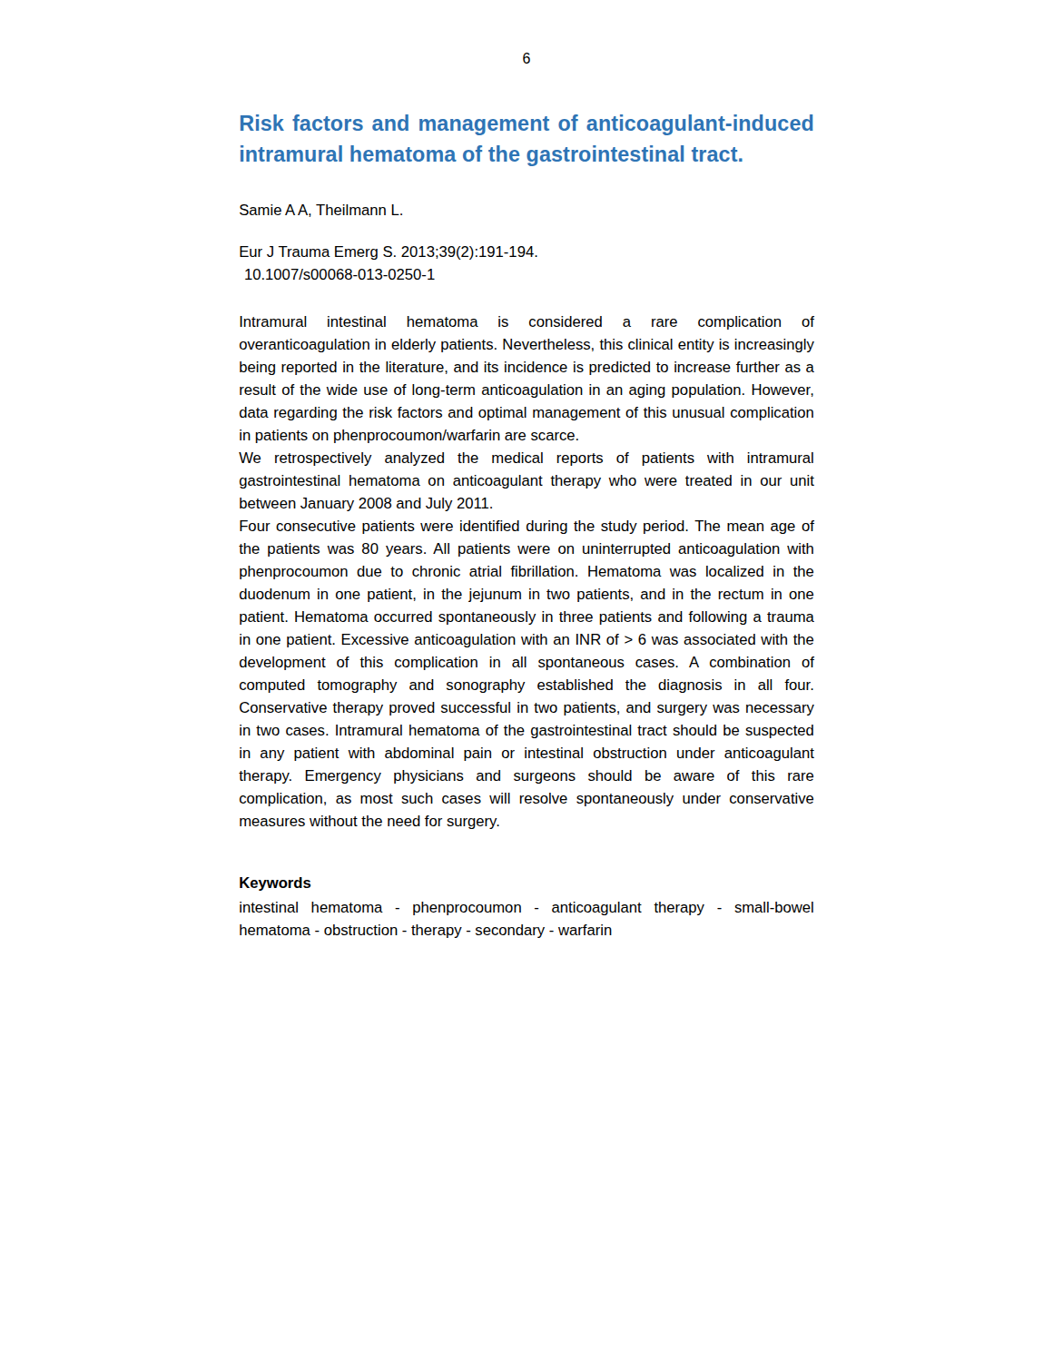6
Risk factors and management of anticoagulant-induced intramural hematoma of the gastrointestinal tract.
Samie A A, Theilmann L.
Eur J Trauma Emerg S. 2013;39(2):191-194. 10.1007/s00068-013-0250-1
Intramural intestinal hematoma is considered a rare complication of overanticoagulation in elderly patients. Nevertheless, this clinical entity is increasingly being reported in the literature, and its incidence is predicted to increase further as a result of the wide use of long-term anticoagulation in an aging population. However, data regarding the risk factors and optimal management of this unusual complication in patients on phenprocoumon/warfarin are scarce.
We retrospectively analyzed the medical reports of patients with intramural gastrointestinal hematoma on anticoagulant therapy who were treated in our unit between January 2008 and July 2011.
Four consecutive patients were identified during the study period. The mean age of the patients was 80 years. All patients were on uninterrupted anticoagulation with phenprocoumon due to chronic atrial fibrillation. Hematoma was localized in the duodenum in one patient, in the jejunum in two patients, and in the rectum in one patient. Hematoma occurred spontaneously in three patients and following a trauma in one patient. Excessive anticoagulation with an INR of > 6 was associated with the development of this complication in all spontaneous cases. A combination of computed tomography and sonography established the diagnosis in all four. Conservative therapy proved successful in two patients, and surgery was necessary in two cases. Intramural hematoma of the gastrointestinal tract should be suspected in any patient with abdominal pain or intestinal obstruction under anticoagulant therapy. Emergency physicians and surgeons should be aware of this rare complication, as most such cases will resolve spontaneously under conservative measures without the need for surgery.
Keywords
intestinal hematoma - phenprocoumon - anticoagulant therapy - small-bowel hematoma - obstruction - therapy - secondary - warfarin